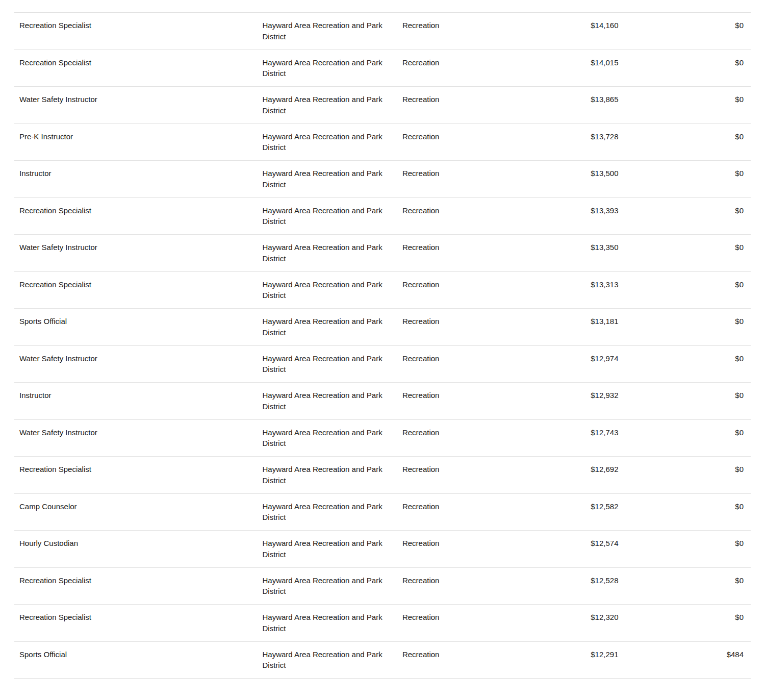| Recreation Specialist | | Hayward Area Recreation and Park District | Recreation | $14,160 | $0 |
| Recreation Specialist | | Hayward Area Recreation and Park District | Recreation | $14,015 | $0 |
| Water Safety Instructor | | Hayward Area Recreation and Park District | Recreation | $13,865 | $0 |
| Pre-K Instructor | | Hayward Area Recreation and Park District | Recreation | $13,728 | $0 |
| Instructor | | Hayward Area Recreation and Park District | Recreation | $13,500 | $0 |
| Recreation Specialist | | Hayward Area Recreation and Park District | Recreation | $13,393 | $0 |
| Water Safety Instructor | | Hayward Area Recreation and Park District | Recreation | $13,350 | $0 |
| Recreation Specialist | | Hayward Area Recreation and Park District | Recreation | $13,313 | $0 |
| Sports Official | | Hayward Area Recreation and Park District | Recreation | $13,181 | $0 |
| Water Safety Instructor | | Hayward Area Recreation and Park District | Recreation | $12,974 | $0 |
| Instructor | | Hayward Area Recreation and Park District | Recreation | $12,932 | $0 |
| Water Safety Instructor | | Hayward Area Recreation and Park District | Recreation | $12,743 | $0 |
| Recreation Specialist | | Hayward Area Recreation and Park District | Recreation | $12,692 | $0 |
| Camp Counselor | | Hayward Area Recreation and Park District | Recreation | $12,582 | $0 |
| Hourly Custodian | | Hayward Area Recreation and Park District | Recreation | $12,574 | $0 |
| Recreation Specialist | | Hayward Area Recreation and Park District | Recreation | $12,528 | $0 |
| Recreation Specialist | | Hayward Area Recreation and Park District | Recreation | $12,320 | $0 |
| Sports Official | | Hayward Area Recreation and Park District | Recreation | $12,291 | $484 |